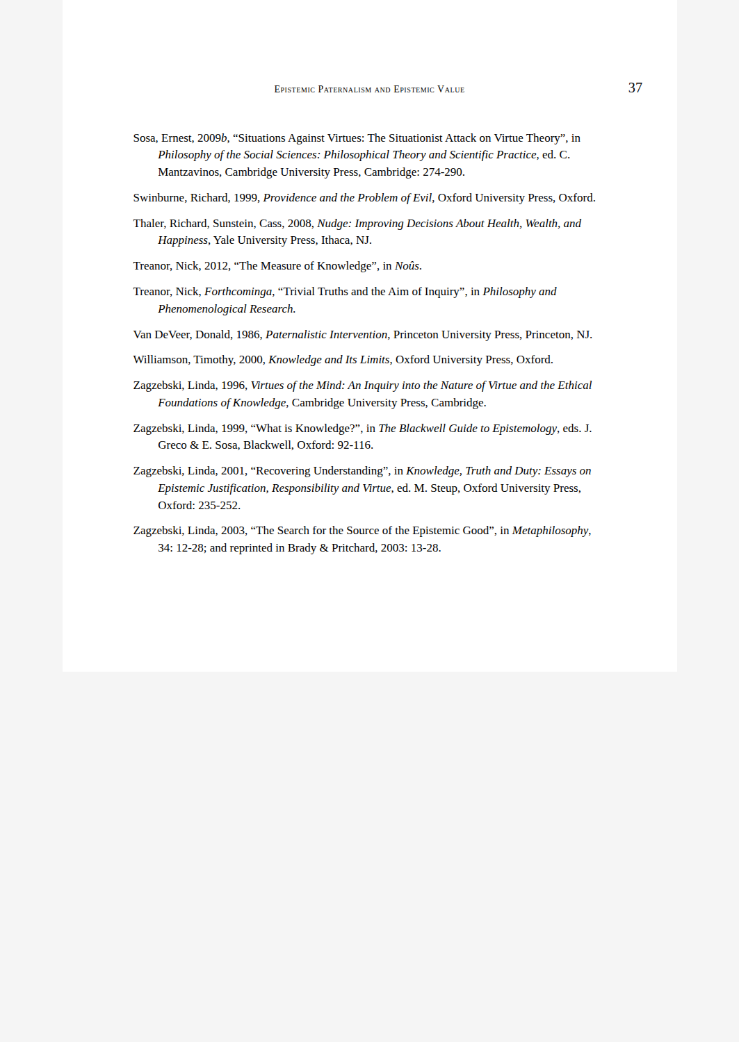Epistemic Paternalism and Epistemic Value 37
Sosa, Ernest, 2009b, “Situations Against Virtues: The Situationist Attack on Virtue Theory”, in Philosophy of the Social Sciences: Philosophical Theory and Scientific Practice, ed. C. Mantzavinos, Cambridge University Press, Cambridge: 274-290.
Swinburne, Richard, 1999, Providence and the Problem of Evil, Oxford University Press, Oxford.
Thaler, Richard, Sunstein, Cass, 2008, Nudge: Improving Decisions About Health, Wealth, and Happiness, Yale University Press, Ithaca, NJ.
Treanor, Nick, 2012, “The Measure of Knowledge”, in Noûs.
Treanor, Nick, Forthcoming a, “Trivial Truths and the Aim of Inquiry”, in Philosophy and Phenomenological Research.
Van DeVeer, Donald, 1986, Paternalistic Intervention, Princeton University Press, Princeton, NJ.
Williamson, Timothy, 2000, Knowledge and Its Limits, Oxford University Press, Oxford.
Zagzebski, Linda, 1996, Virtues of the Mind: An Inquiry into the Nature of Virtue and the Ethical Foundations of Knowledge, Cambridge University Press, Cambridge.
Zagzebski, Linda, 1999, “What is Knowledge?”, in The Blackwell Guide to Epistemology, eds. J. Greco & E. Sosa, Blackwell, Oxford: 92-116.
Zagzebski, Linda, 2001, “Recovering Understanding”, in Knowledge, Truth and Duty: Essays on Epistemic Justification, Responsibility and Virtue, ed. M. Steup, Oxford University Press, Oxford: 235-252.
Zagzebski, Linda, 2003, “The Search for the Source of the Epistemic Good”, in Metaphilosophy, 34: 12-28; and reprinted in Brady & Pritchard, 2003: 13-28.